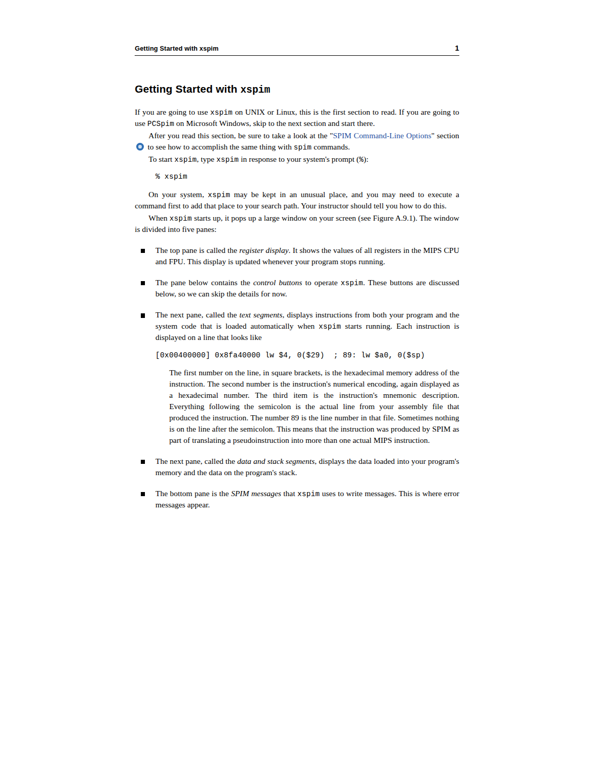Getting Started with xspim
1
Getting Started with xspim
If you are going to use xspim on UNIX or Linux, this is the first section to read. If you are going to use PCSpim on Microsoft Windows, skip to the next section and start there.
After you read this section, be sure to take a look at the "SPIM Command-Line Options" section to see how to accomplish the same thing with spim commands.
To start xspim, type xspim in response to your system's prompt (%):
% xspim
On your system, xspim may be kept in an unusual place, and you may need to execute a command first to add that place to your search path. Your instructor should tell you how to do this.
When xspim starts up, it pops up a large window on your screen (see Figure A.9.1). The window is divided into five panes:
The top pane is called the register display. It shows the values of all registers in the MIPS CPU and FPU. This display is updated whenever your program stops running.
The pane below contains the control buttons to operate xspim. These buttons are discussed below, so we can skip the details for now.
The next pane, called the text segments, displays instructions from both your program and the system code that is loaded automatically when xspim starts running. Each instruction is displayed on a line that looks like
[0x00400000] 0x8fa40000 lw $4, 0($29) ; 89: lw $a0, 0($sp)
The first number on the line, in square brackets, is the hexadecimal memory address of the instruction. The second number is the instruction's numerical encoding, again displayed as a hexadecimal number. The third item is the instruction's mnemonic description. Everything following the semicolon is the actual line from your assembly file that produced the instruction. The number 89 is the line number in that file. Sometimes nothing is on the line after the semicolon. This means that the instruction was produced by SPIM as part of translating a pseudoinstruction into more than one actual MIPS instruction.
The next pane, called the data and stack segments, displays the data loaded into your program's memory and the data on the program's stack.
The bottom pane is the SPIM messages that xspim uses to write messages. This is where error messages appear.